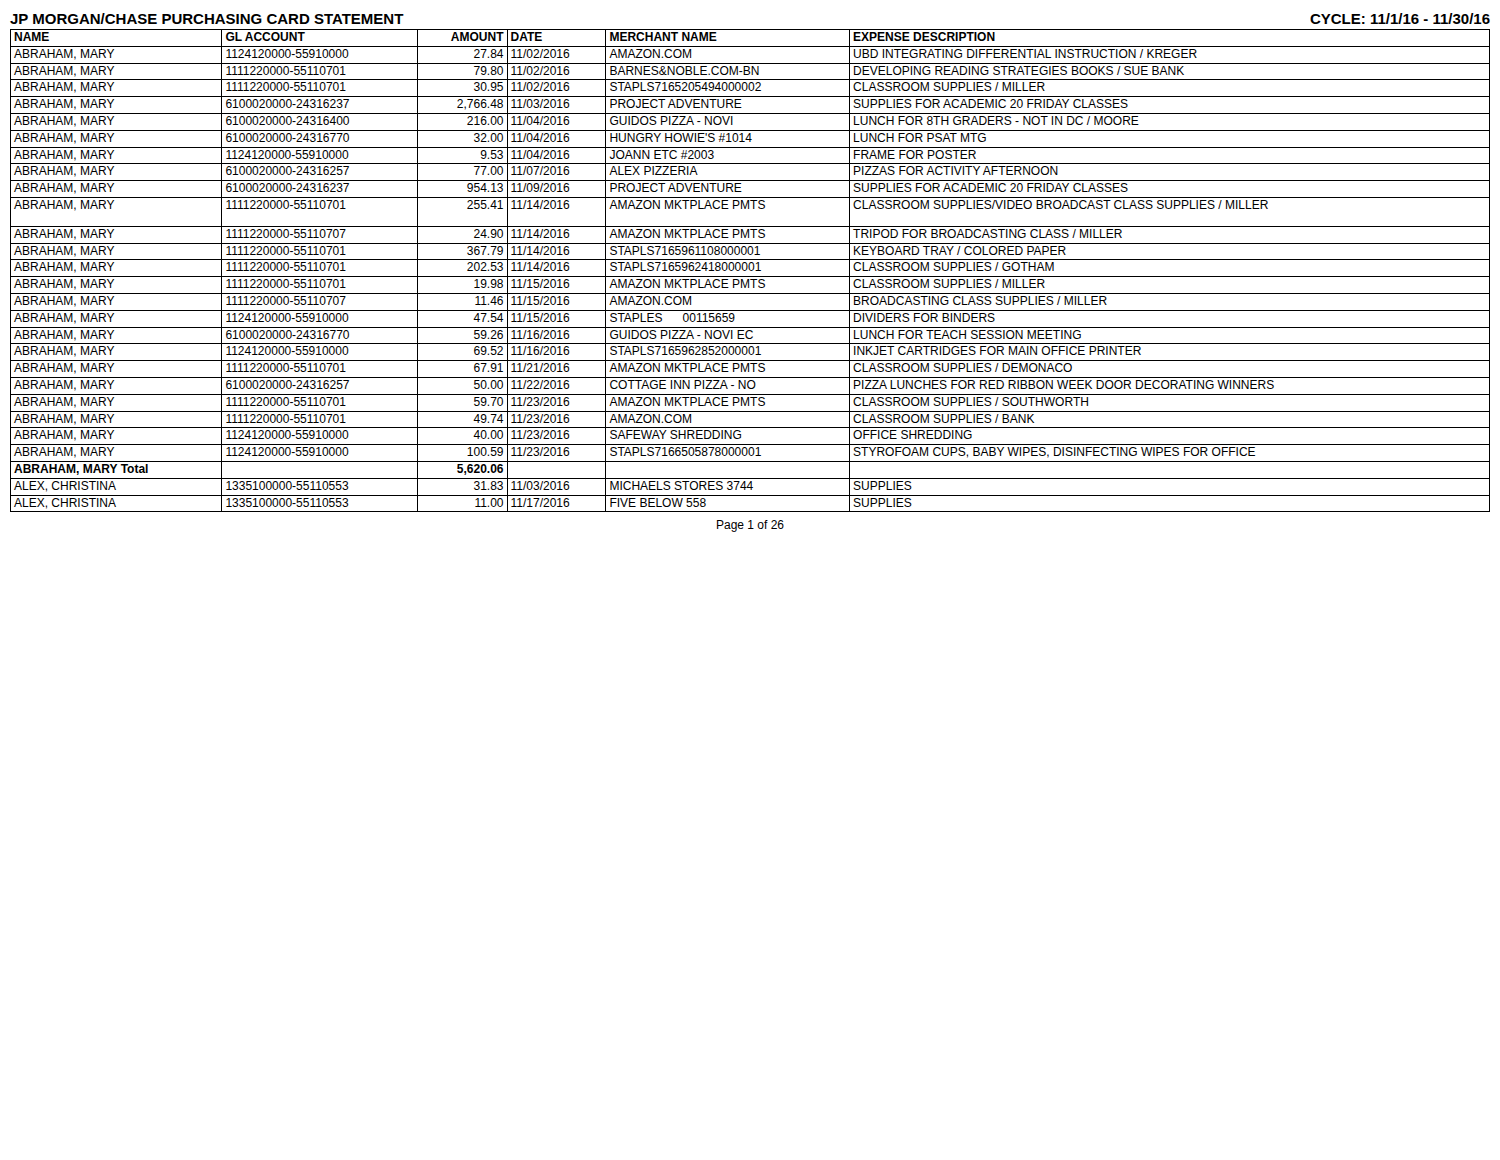JP MORGAN/CHASE PURCHASING CARD STATEMENT CYCLE: 11/1/16 - 11/30/16
| NAME | GL ACCOUNT | AMOUNT | DATE | MERCHANT NAME | EXPENSE DESCRIPTION |
| --- | --- | --- | --- | --- | --- |
| ABRAHAM, MARY | 1124120000-55910000 | 27.84 | 11/02/2016 | AMAZON.COM | UBD INTEGRATING DIFFERENTIAL INSTRUCTION / KREGER |
| ABRAHAM, MARY | 1111220000-55110701 | 79.80 | 11/02/2016 | BARNES&NOBLE.COM-BN | DEVELOPING READING STRATEGIES BOOKS / SUE BANK |
| ABRAHAM, MARY | 1111220000-55110701 | 30.95 | 11/02/2016 | STAPLS7165205494000002 | CLASSROOM SUPPLIES / MILLER |
| ABRAHAM, MARY | 6100020000-24316237 | 2,766.48 | 11/03/2016 | PROJECT ADVENTURE | SUPPLIES FOR ACADEMIC 20 FRIDAY CLASSES |
| ABRAHAM, MARY | 6100020000-24316400 | 216.00 | 11/04/2016 | GUIDOS PIZZA - NOVI | LUNCH FOR 8TH GRADERS - NOT IN DC / MOORE |
| ABRAHAM, MARY | 6100020000-24316770 | 32.00 | 11/04/2016 | HUNGRY HOWIE'S #1014 | LUNCH FOR PSAT MTG |
| ABRAHAM, MARY | 1124120000-55910000 | 9.53 | 11/04/2016 | JOANN ETC #2003 | FRAME FOR POSTER |
| ABRAHAM, MARY | 6100020000-24316257 | 77.00 | 11/07/2016 | ALEX PIZZERIA | PIZZAS FOR ACTIVITY AFTERNOON |
| ABRAHAM, MARY | 6100020000-24316237 | 954.13 | 11/09/2016 | PROJECT ADVENTURE | SUPPLIES FOR ACADEMIC 20 FRIDAY CLASSES |
| ABRAHAM, MARY | 1111220000-55110701 | 255.41 | 11/14/2016 | AMAZON MKTPLACE PMTS | CLASSROOM SUPPLIES/VIDEO BROADCAST CLASS SUPPLIES / MILLER |
| ABRAHAM, MARY | 1111220000-55110707 | 24.90 | 11/14/2016 | AMAZON MKTPLACE PMTS | TRIPOD FOR BROADCASTING CLASS / MILLER |
| ABRAHAM, MARY | 1111220000-55110701 | 367.79 | 11/14/2016 | STAPLS7165961108000001 | KEYBOARD TRAY / COLORED PAPER |
| ABRAHAM, MARY | 1111220000-55110701 | 202.53 | 11/14/2016 | STAPLS7165962418000001 | CLASSROOM SUPPLIES / GOTHAM |
| ABRAHAM, MARY | 1111220000-55110701 | 19.98 | 11/15/2016 | AMAZON MKTPLACE PMTS | CLASSROOM SUPPLIES / MILLER |
| ABRAHAM, MARY | 1111220000-55110707 | 11.46 | 11/15/2016 | AMAZON.COM | BROADCASTING CLASS SUPPLIES / MILLER |
| ABRAHAM, MARY | 1124120000-55910000 | 47.54 | 11/15/2016 | STAPLES 00115659 | DIVIDERS FOR BINDERS |
| ABRAHAM, MARY | 6100020000-24316770 | 59.26 | 11/16/2016 | GUIDOS PIZZA - NOVI EC | LUNCH FOR TEACH SESSION MEETING |
| ABRAHAM, MARY | 1124120000-55910000 | 69.52 | 11/16/2016 | STAPLS7165962852000001 | INKJET CARTRIDGES FOR MAIN OFFICE PRINTER |
| ABRAHAM, MARY | 1111220000-55110701 | 67.91 | 11/21/2016 | AMAZON MKTPLACE PMTS | CLASSROOM SUPPLIES / DEMONACO |
| ABRAHAM, MARY | 6100020000-24316257 | 50.00 | 11/22/2016 | COTTAGE INN PIZZA - NO | PIZZA LUNCHES FOR RED RIBBON WEEK DOOR DECORATING WINNERS |
| ABRAHAM, MARY | 1111220000-55110701 | 59.70 | 11/23/2016 | AMAZON MKTPLACE PMTS | CLASSROOM SUPPLIES / SOUTHWORTH |
| ABRAHAM, MARY | 1111220000-55110701 | 49.74 | 11/23/2016 | AMAZON.COM | CLASSROOM SUPPLIES / BANK |
| ABRAHAM, MARY | 1124120000-55910000 | 40.00 | 11/23/2016 | SAFEWAY SHREDDING | OFFICE SHREDDING |
| ABRAHAM, MARY | 1124120000-55910000 | 100.59 | 11/23/2016 | STAPLS7166505878000001 | STYROFOAM CUPS, BABY WIPES, DISINFECTING WIPES FOR OFFICE |
| ABRAHAM, MARY Total | | 5,620.06 | | | |
| ALEX, CHRISTINA | 1335100000-55110553 | 31.83 | 11/03/2016 | MICHAELS STORES 3744 | SUPPLIES |
| ALEX, CHRISTINA | 1335100000-55110553 | 11.00 | 11/17/2016 | FIVE BELOW 558 | SUPPLIES |
Page 1 of 26